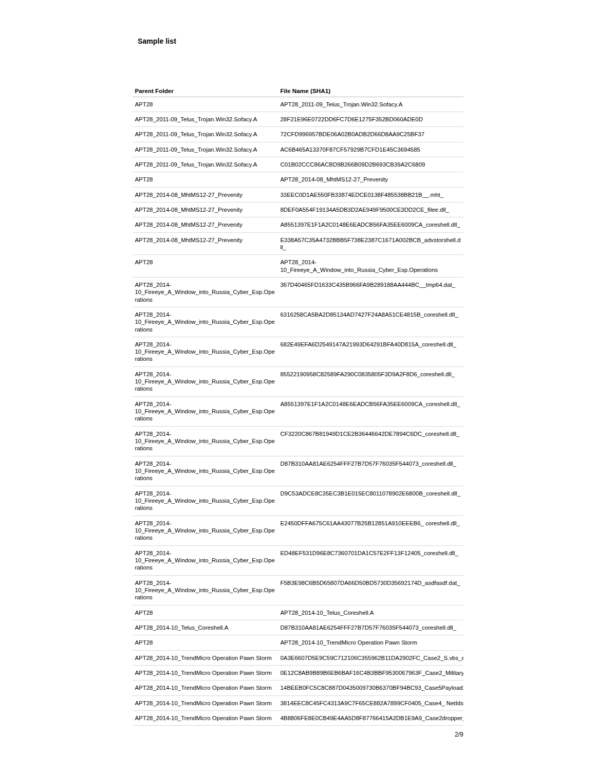Sample list
| Parent Folder | File Name (SHA1) |
| --- | --- |
| APT28 | APT28_2011-09_Telus_Trojan.Win32.Sofacy.A |
| APT28_2011-09_Telus_Trojan.Win32.Sofacy.A | 28F21E96E0722DD6FC7D6E1275F352BD060ADE0D |
| APT28_2011-09_Telus_Trojan.Win32.Sofacy.A | 72CFD996957BDE06A02B0ADB2D66D8AA9C25BF37 |
| APT28_2011-09_Telus_Trojan.Win32.Sofacy.A | AC6B465A13370F87CF57929B7CFD1E45C3694585 |
| APT28_2011-09_Telus_Trojan.Win32.Sofacy.A | C01B02CCC86ACBD9B266B09D2B693CB39A2C6809 |
| APT28 | APT28_2014-08_MhtMS12-27_Prevenity |
| APT28_2014-08_MhtMS12-27_Prevenity | 33EEC0D1AE550FB33874EDCE0138F485538BB21B__.mht_ |
| APT28_2014-08_MhtMS12-27_Prevenity | 8DEF0A554F19134A5DB3D2AE949F9500CE3DD2CE_filee.dll_ |
| APT28_2014-08_MhtMS12-27_Prevenity | A8551397E1F1A2C0148E6EADCB56FA35EE6009CA_coreshell.dll_ |
| APT28_2014-08_MhtMS12-27_Prevenity | E338A57C35A4732BBB5F738E2387C1671A002BCB_advstorshell.dll_ |
| APT28 | APT28_2014-10_Fireeye_A_Window_into_Russia_Cyber_Esp.Operations |
| APT28_2014-10_Fireeye_A_Window_into_Russia_Cyber_Esp.Operations | 367D40465FD1633C435B966FA9B289188AA444BC__tmp64.dat_ |
| APT28_2014-10_Fireeye_A_Window_into_Russia_Cyber_Esp.Operations | 6316258CA5BA2D85134AD7427F24A8A51CE4815B_coreshell.dll_ |
| APT28_2014-10_Fireeye_A_Window_into_Russia_Cyber_Esp.Operations | 682E49EFA6D2549147A21993D64291BFA40D815A_coreshell.dll_ |
| APT28_2014-10_Fireeye_A_Window_into_Russia_Cyber_Esp.Operations | 85522190958C82589FA290C0835805F3D9A2F8D6_coreshell.dll_ |
| APT28_2014-10_Fireeye_A_Window_into_Russia_Cyber_Esp.Operations | A8551397E1F1A2C0148E6EADCB56FA35EE6009CA_coreshell.dll_ |
| APT28_2014-10_Fireeye_A_Window_into_Russia_Cyber_Esp.Operations | CF3220C867B81949D1CE2B36446642DE7894C6DC_coreshell.dll_ |
| APT28_2014-10_Fireeye_A_Window_into_Russia_Cyber_Esp.Operations | D87B310AA81AE6254FFF27B7D57F76035F544073_coreshell.dll_ |
| APT28_2014-10_Fireeye_A_Window_into_Russia_Cyber_Esp.Operations | D9C53ADCE8C35EC3B1E015EC8011078902E6800B_coreshell.dll_ |
| APT28_2014-10_Fireeye_A_Window_into_Russia_Cyber_Esp.Operations | E2450DFFA675C61AA43077B25B12851A910EEEB6_ coreshell.dll_ |
| APT28_2014-10_Fireeye_A_Window_into_Russia_Cyber_Esp.Operations | ED48EF531D96E8C7360701DA1C57E2FF13F12405_coreshell.dll_ |
| APT28_2014-10_Fireeye_A_Window_into_Russia_Cyber_Esp.Operations | F5B3E98C6B5D65807DA66D50BD5730D35692174D_asdfasdf.dat_ |
| APT28 | APT28_2014-10_Telus_Coreshell.A |
| APT28_2014-10_Telus_Coreshell.A | D87B310AA81AE6254FFF27B7D57F76035F544073_coreshell.dll_ |
| APT28 | APT28_2014-10_TrendMicro Operation Pawn Storm |
| APT28_2014-10_TrendMicro Operation Pawn Storm | 0A3E6607D5E9C59C712106C355962B11DA2902FC_Case2_S.vbs_exe_ |
| APT28_2014-10_TrendMicro Operation Pawn Storm | 0E12C8AB9B89B6EB6BAF16C4B3BBF9530067963F_Case2_Military Coopera |
| APT28_2014-10_TrendMicro Operation Pawn Storm | 14BEEB0FC5C8C887D0435009730B6370BF94BC93_Case5Payload2_netids. |
| APT28_2014-10_TrendMicro Operation Pawn Storm | 3814EEC8C45FC4313A9C7F65CE882A7899CF0405_Case4_ NetIds.dll_ |
| APT28_2014-10_TrendMicro Operation Pawn Storm | 4B8806FE8E0CB49E4AA5D8F87766415A2DB1E9A9_Case2dropper_cryptmo |
2/9